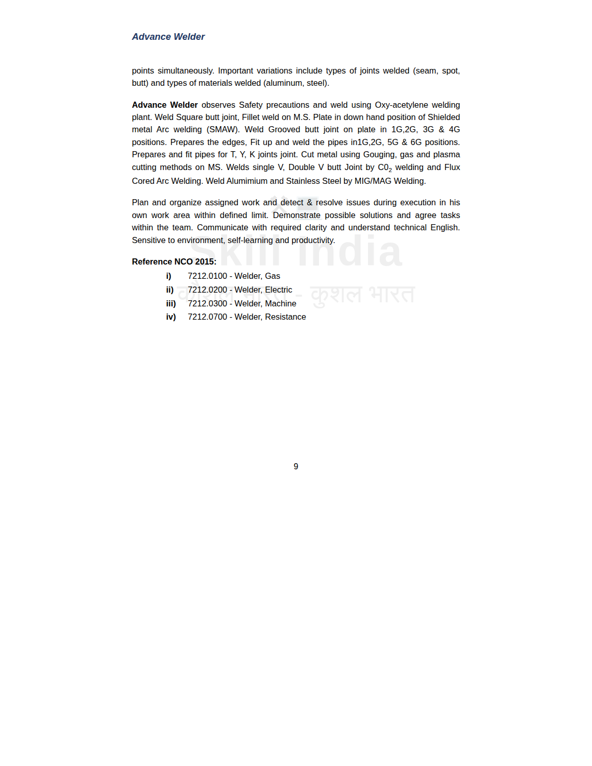⚒💻
Skill India
कौशल भारत - कुशल भारत
Advance Welder
points simultaneously. Important variations include types of joints welded (seam, spot, butt) and types of materials welded (aluminum, steel).
Advance Welder observes Safety precautions and weld using Oxy-acetylene welding plant. Weld Square butt joint, Fillet weld on M.S. Plate in down hand position of Shielded metal Arc welding (SMAW). Weld Grooved butt joint on plate in 1G,2G, 3G & 4G positions. Prepares the edges, Fit up and weld the pipes in1G,2G, 5G & 6G positions. Prepares and fit pipes for T, Y, K joints joint. Cut metal using Gouging, gas and plasma cutting methods on MS. Welds single V, Double V butt Joint by C02 welding and Flux Cored Arc Welding. Weld Alumimium and Stainless Steel by MIG/MAG Welding.
Plan and organize assigned work and detect & resolve issues during execution in his own work area within defined limit. Demonstrate possible solutions and agree tasks within the team. Communicate with required clarity and understand technical English. Sensitive to environment, self-learning and productivity.
Reference NCO 2015:
i) 7212.0100 - Welder, Gas
ii) 7212.0200 - Welder, Electric
iii) 7212.0300 - Welder, Machine
iv) 7212.0700 - Welder, Resistance
9